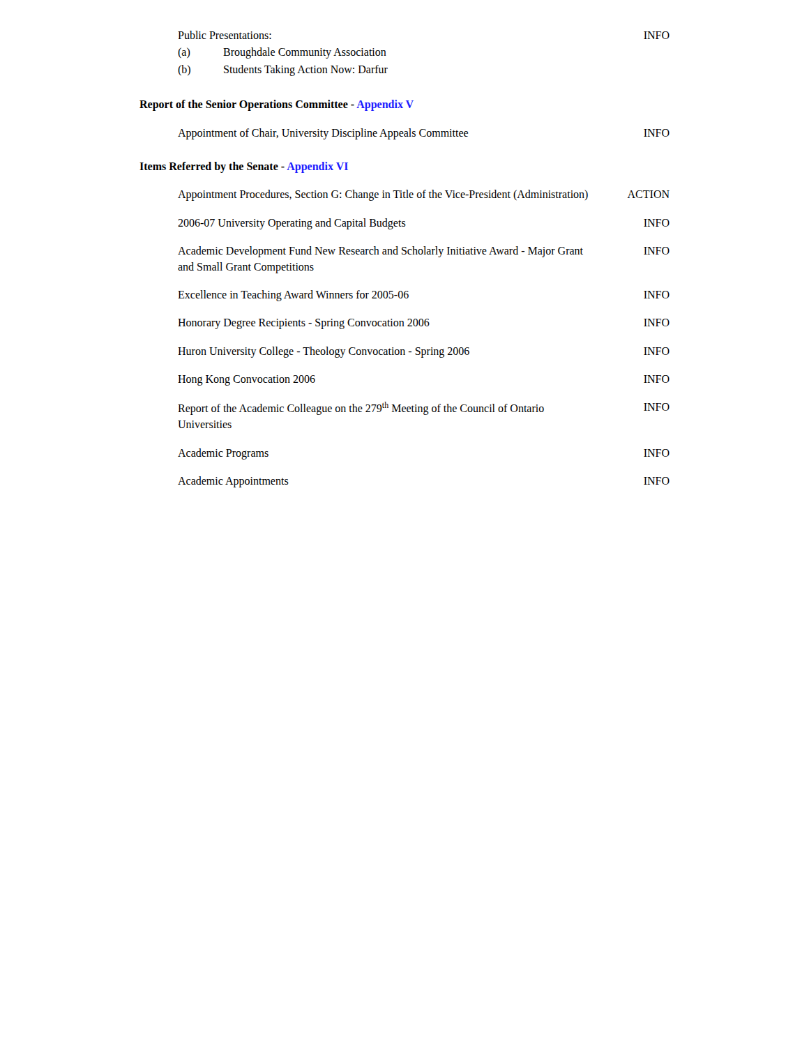Public Presentations:
(a) Broughdale Community Association
(b) Students Taking Action Now: Darfur
INFO
Report of the Senior Operations Committee - Appendix V
Appointment of Chair, University Discipline Appeals Committee
INFO
Items Referred by the Senate - Appendix VI
Appointment Procedures, Section G: Change in Title of the Vice-President (Administration)
ACTION
2006-07 University Operating and Capital Budgets
INFO
Academic Development Fund New Research and Scholarly Initiative Award - Major Grant and Small Grant Competitions
INFO
Excellence in Teaching Award Winners for 2005-06
INFO
Honorary Degree Recipients - Spring Convocation 2006
INFO
Huron University College - Theology Convocation - Spring 2006
INFO
Hong Kong Convocation 2006
INFO
Report of the Academic Colleague on the 279th Meeting of the Council of Ontario Universities
INFO
Academic Programs
INFO
Academic Appointments
INFO